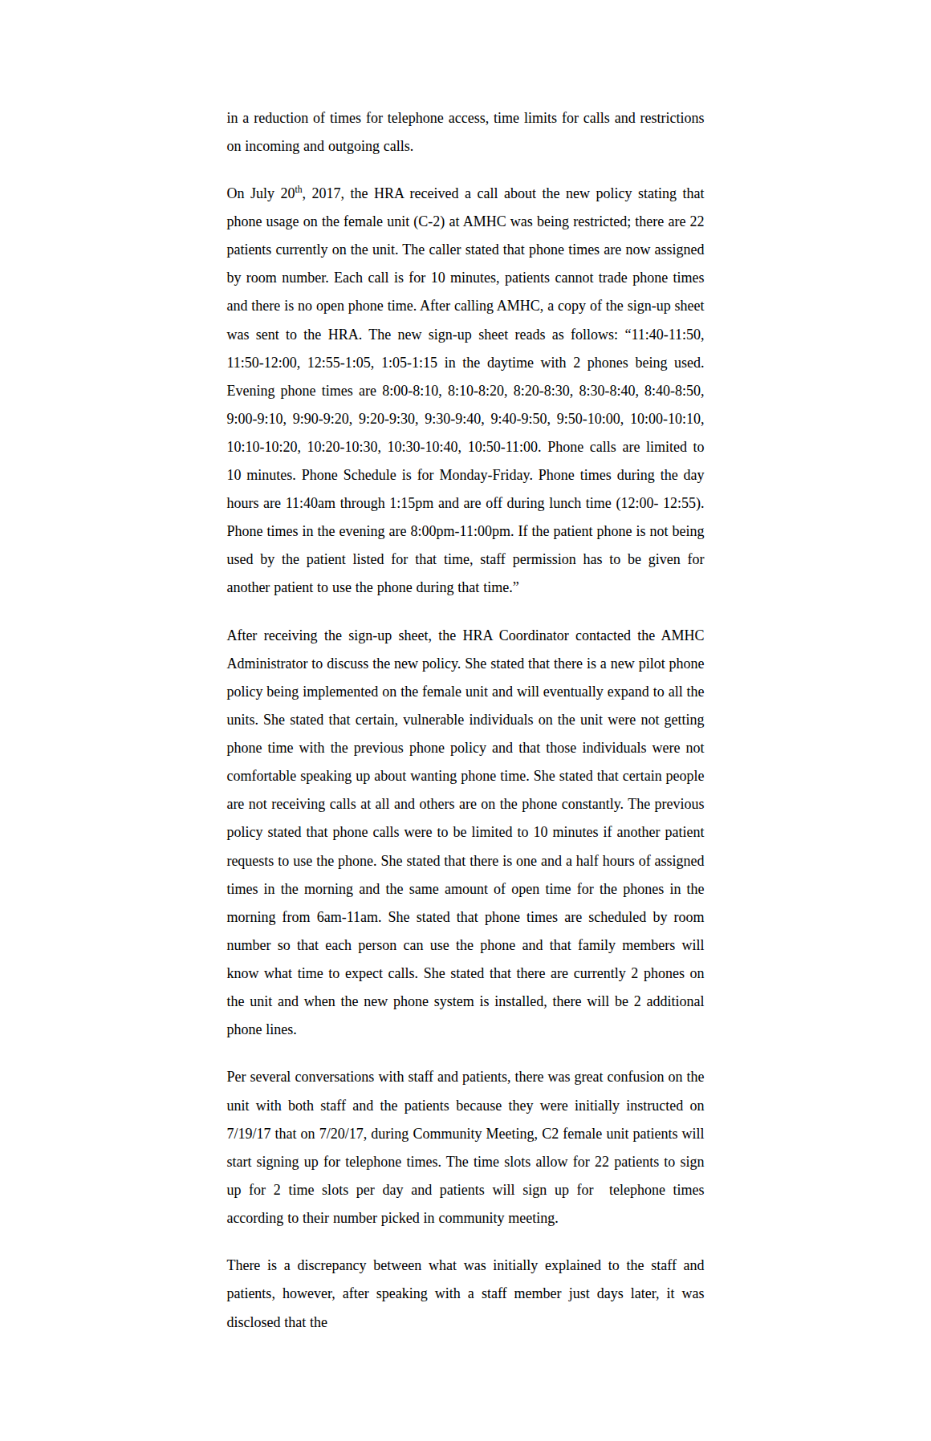in a reduction of times for telephone access, time limits for calls and restrictions on incoming and outgoing calls.
On July 20th, 2017, the HRA received a call about the new policy stating that phone usage on the female unit (C-2) at AMHC was being restricted; there are 22 patients currently on the unit. The caller stated that phone times are now assigned by room number. Each call is for 10 minutes, patients cannot trade phone times and there is no open phone time. After calling AMHC, a copy of the sign-up sheet was sent to the HRA. The new sign-up sheet reads as follows: “11:40-11:50, 11:50-12:00, 12:55-1:05, 1:05-1:15 in the daytime with 2 phones being used. Evening phone times are 8:00-8:10, 8:10-8:20, 8:20-8:30, 8:30-8:40, 8:40-8:50, 9:00-9:10, 9:90-9:20, 9:20-9:30, 9:30-9:40, 9:40-9:50, 9:50-10:00, 10:00-10:10, 10:10-10:20, 10:20-10:30, 10:30-10:40, 10:50-11:00. Phone calls are limited to 10 minutes. Phone Schedule is for Monday-Friday. Phone times during the day hours are 11:40am through 1:15pm and are off during lunch time (12:00- 12:55). Phone times in the evening are 8:00pm-11:00pm. If the patient phone is not being used by the patient listed for that time, staff permission has to be given for another patient to use the phone during that time.”
After receiving the sign-up sheet, the HRA Coordinator contacted the AMHC Administrator to discuss the new policy. She stated that there is a new pilot phone policy being implemented on the female unit and will eventually expand to all the units. She stated that certain, vulnerable individuals on the unit were not getting phone time with the previous phone policy and that those individuals were not comfortable speaking up about wanting phone time. She stated that certain people are not receiving calls at all and others are on the phone constantly. The previous policy stated that phone calls were to be limited to 10 minutes if another patient requests to use the phone. She stated that there is one and a half hours of assigned times in the morning and the same amount of open time for the phones in the morning from 6am-11am. She stated that phone times are scheduled by room number so that each person can use the phone and that family members will know what time to expect calls. She stated that there are currently 2 phones on the unit and when the new phone system is installed, there will be 2 additional phone lines.
Per several conversations with staff and patients, there was great confusion on the unit with both staff and the patients because they were initially instructed on 7/19/17 that on 7/20/17, during Community Meeting, C2 female unit patients will start signing up for telephone times. The time slots allow for 22 patients to sign up for 2 time slots per day and patients will sign up for telephone times according to their number picked in community meeting.
There is a discrepancy between what was initially explained to the staff and patients, however, after speaking with a staff member just days later, it was disclosed that the